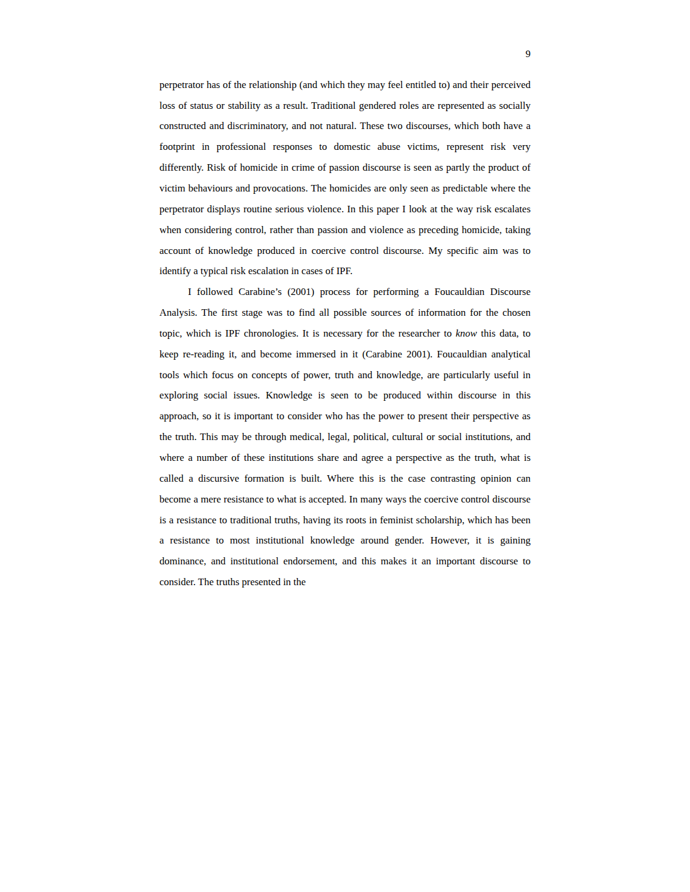9
perpetrator has of the relationship (and which they may feel entitled to) and their perceived loss of status or stability as a result. Traditional gendered roles are represented as socially constructed and discriminatory, and not natural. These two discourses, which both have a footprint in professional responses to domestic abuse victims, represent risk very differently. Risk of homicide in crime of passion discourse is seen as partly the product of victim behaviours and provocations. The homicides are only seen as predictable where the perpetrator displays routine serious violence. In this paper I look at the way risk escalates when considering control, rather than passion and violence as preceding homicide, taking account of knowledge produced in coercive control discourse. My specific aim was to identify a typical risk escalation in cases of IPF.
I followed Carabine’s (2001) process for performing a Foucauldian Discourse Analysis. The first stage was to find all possible sources of information for the chosen topic, which is IPF chronologies. It is necessary for the researcher to know this data, to keep re-reading it, and become immersed in it (Carabine 2001). Foucauldian analytical tools which focus on concepts of power, truth and knowledge, are particularly useful in exploring social issues. Knowledge is seen to be produced within discourse in this approach, so it is important to consider who has the power to present their perspective as the truth. This may be through medical, legal, political, cultural or social institutions, and where a number of these institutions share and agree a perspective as the truth, what is called a discursive formation is built. Where this is the case contrasting opinion can become a mere resistance to what is accepted. In many ways the coercive control discourse is a resistance to traditional truths, having its roots in feminist scholarship, which has been a resistance to most institutional knowledge around gender. However, it is gaining dominance, and institutional endorsement, and this makes it an important discourse to consider. The truths presented in the